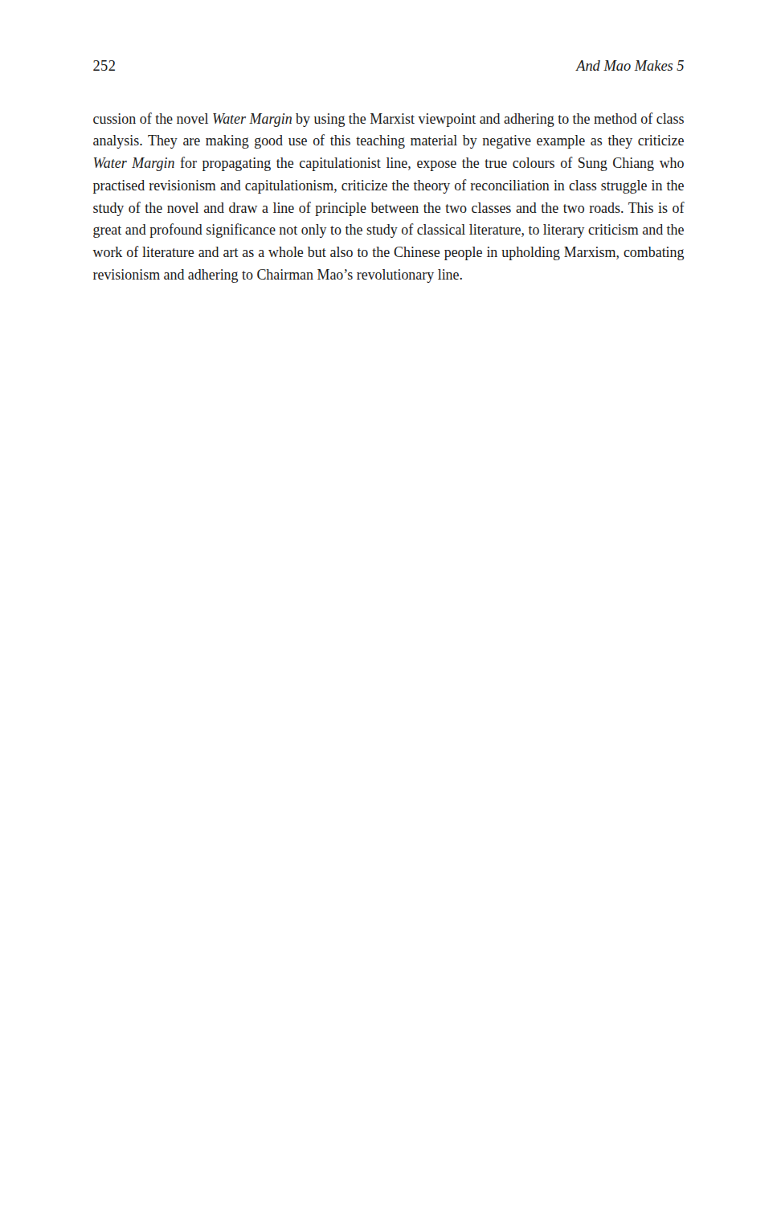252 And Mao Makes 5
cussion of the novel Water Margin by using the Marxist viewpoint and adhering to the method of class analysis. They are making good use of this teaching material by negative example as they criticize Water Margin for propagating the capitulationist line, expose the true colours of Sung Chiang who practised revisionism and capitulationism, criticize the theory of reconciliation in class struggle in the study of the novel and draw a line of principle between the two classes and the two roads. This is of great and profound significance not only to the study of classical literature, to literary criticism and the work of literature and art as a whole but also to the Chinese people in upholding Marxism, combating revisionism and adhering to Chairman Mao’s revolutionary line.